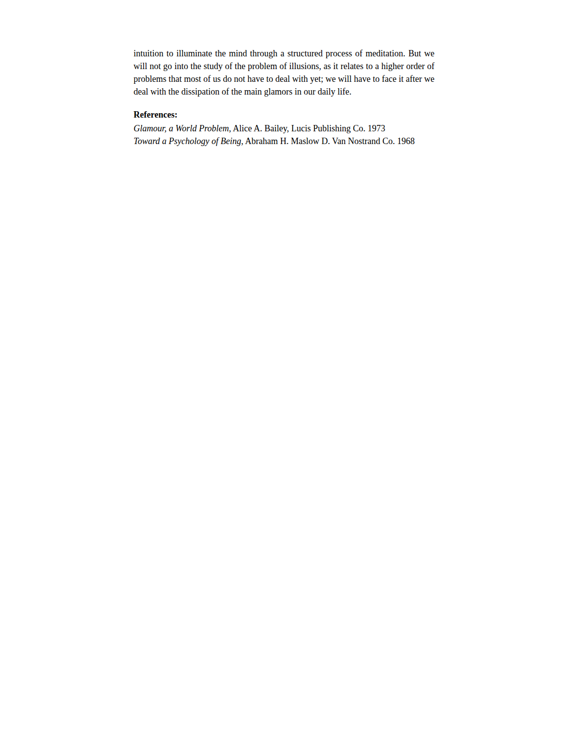intuition to illuminate the mind through a structured process of meditation. But we will not go into the study of the problem of illusions, as it relates to a higher order of problems that most of us do not have to deal with yet; we will have to face it after we deal with the dissipation of the main glamors in our daily life.
References:
Glamour, a World Problem, Alice A. Bailey, Lucis Publishing Co. 1973
Toward a Psychology of Being, Abraham H. Maslow D. Van Nostrand Co. 1968